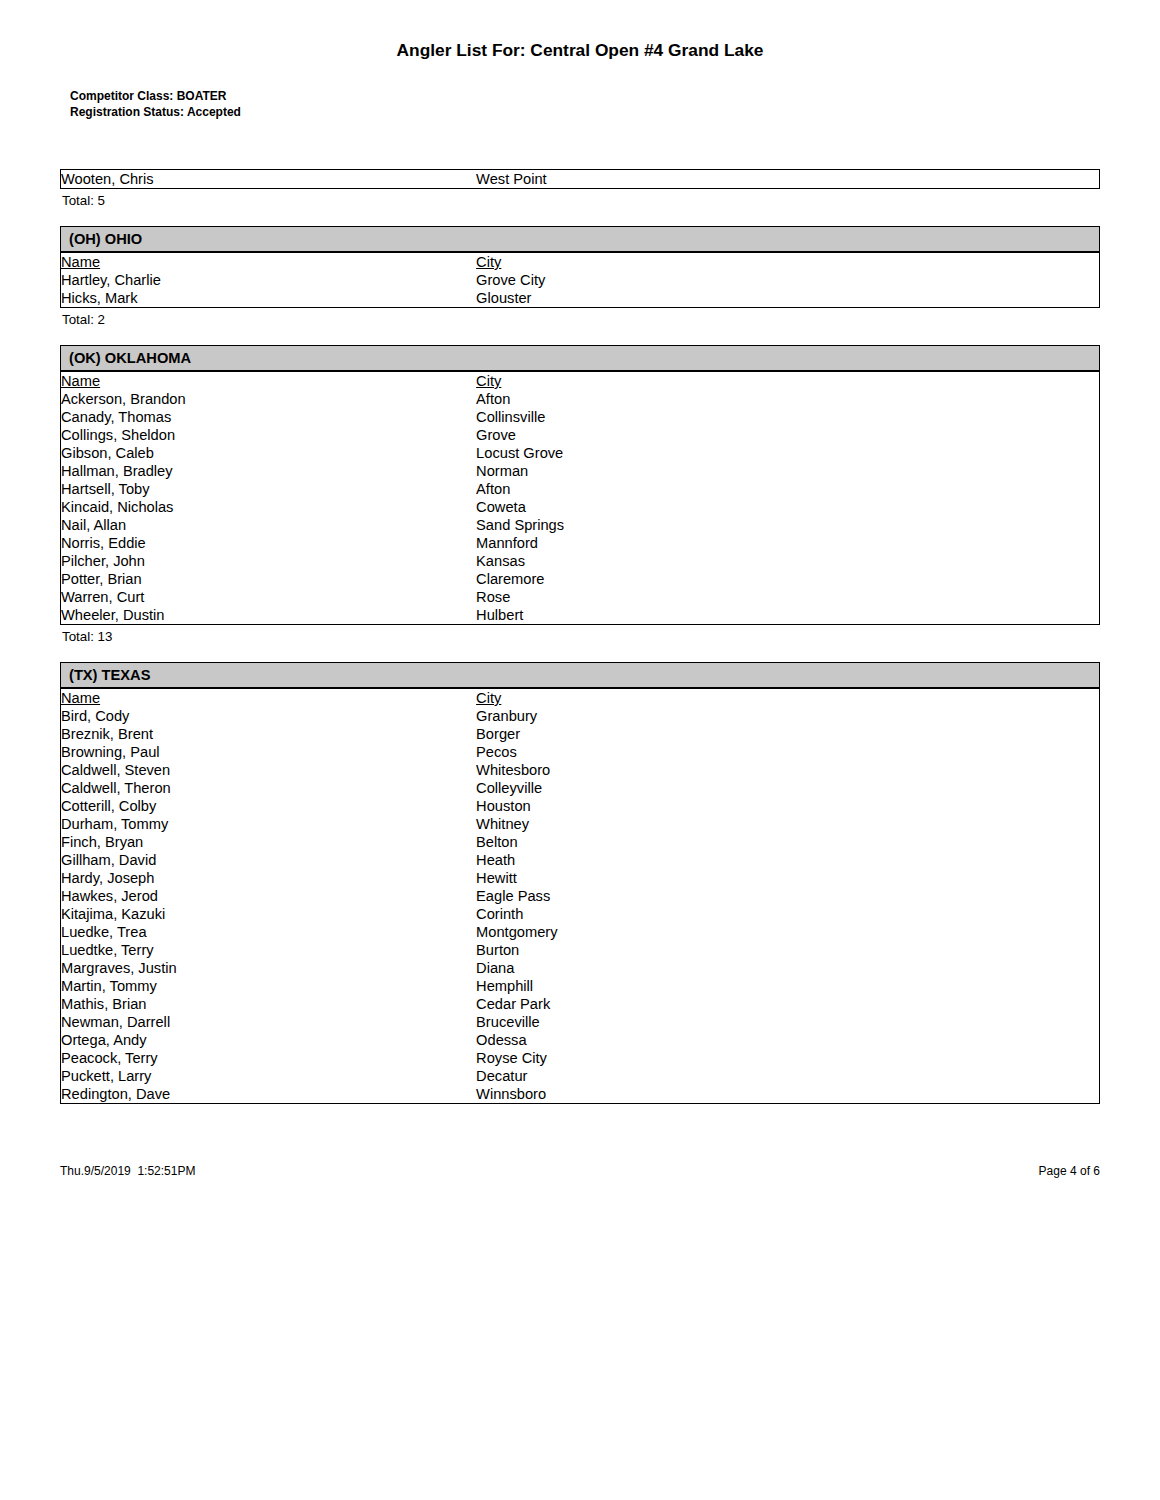Angler List For: Central Open #4 Grand Lake
Competitor Class: BOATER
Registration Status: Accepted
| Wooten, Chris | West Point |
Total: 5
(OH) OHIO
| Name | City |
| Hartley, Charlie | Grove City |
| Hicks, Mark | Glouster |
Total: 2
(OK) OKLAHOMA
| Name | City |
| Ackerson, Brandon | Afton |
| Canady, Thomas | Collinsville |
| Collings, Sheldon | Grove |
| Gibson, Caleb | Locust Grove |
| Hallman, Bradley | Norman |
| Hartsell, Toby | Afton |
| Kincaid, Nicholas | Coweta |
| Nail, Allan | Sand Springs |
| Norris, Eddie | Mannford |
| Pilcher, John | Kansas |
| Potter, Brian | Claremore |
| Warren, Curt | Rose |
| Wheeler, Dustin | Hulbert |
Total: 13
(TX) TEXAS
| Name | City |
| Bird, Cody | Granbury |
| Breznik, Brent | Borger |
| Browning, Paul | Pecos |
| Caldwell, Steven | Whitesboro |
| Caldwell, Theron | Colleyville |
| Cotterill, Colby | Houston |
| Durham, Tommy | Whitney |
| Finch, Bryan | Belton |
| Gillham, David | Heath |
| Hardy, Joseph | Hewitt |
| Hawkes, Jerod | Eagle Pass |
| Kitajima, Kazuki | Corinth |
| Luedke, Trea | Montgomery |
| Luedtke, Terry | Burton |
| Margraves, Justin | Diana |
| Martin, Tommy | Hemphill |
| Mathis, Brian | Cedar Park |
| Newman, Darrell | Bruceville |
| Ortega, Andy | Odessa |
| Peacock, Terry | Royse City |
| Puckett, Larry | Decatur |
| Redington, Dave | Winnsboro |
Thu.9/5/2019 1:52:51PM Page 4 of 6